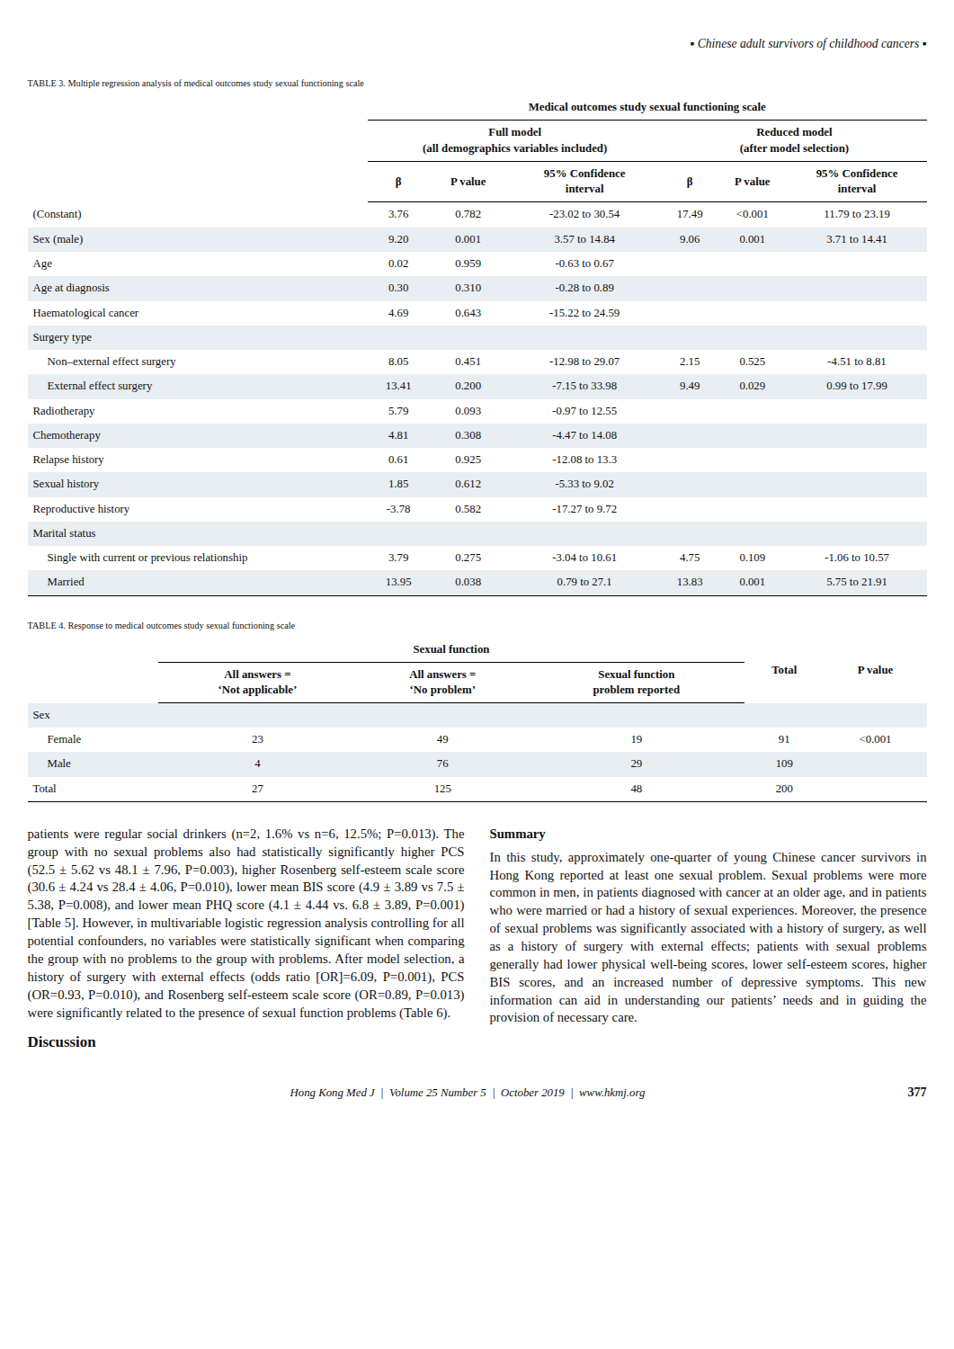▪ Chinese adult survivors of childhood cancers ▪
TABLE 3. Multiple regression analysis of medical outcomes study sexual functioning scale
| | Medical outcomes study sexual functioning scale |
| --- | --- |
| Full model (all demographics variables included) | Reduced model (after model selection) |
| β | P value | 95% Confidence interval | β | P value | 95% Confidence interval |
| (Constant) | 3.76 | 0.782 | -23.02 to 30.54 | 17.49 | <0.001 | 11.79 to 23.19 |
| Sex (male) | 9.20 | 0.001 | 3.57 to 14.84 | 9.06 | 0.001 | 3.71 to 14.41 |
| Age | 0.02 | 0.959 | -0.63 to 0.67 | | | |
| Age at diagnosis | 0.30 | 0.310 | -0.28 to 0.89 | | | |
| Haematological cancer | 4.69 | 0.643 | -15.22 to 24.59 | | | |
| Surgery type | | | | | | |
| Non–external effect surgery | 8.05 | 0.451 | -12.98 to 29.07 | 2.15 | 0.525 | -4.51 to 8.81 |
| External effect surgery | 13.41 | 0.200 | -7.15 to 33.98 | 9.49 | 0.029 | 0.99 to 17.99 |
| Radiotherapy | 5.79 | 0.093 | -0.97 to 12.55 | | | |
| Chemotherapy | 4.81 | 0.308 | -4.47 to 14.08 | | | |
| Relapse history | 0.61 | 0.925 | -12.08 to 13.3 | | | |
| Sexual history | 1.85 | 0.612 | -5.33 to 9.02 | | | |
| Reproductive history | -3.78 | 0.582 | -17.27 to 9.72 | | | |
| Marital status | | | | | | |
| Single with current or previous relationship | 3.79 | 0.275 | -3.04 to 10.61 | 4.75 | 0.109 | -1.06 to 10.57 |
| Married | 13.95 | 0.038 | 0.79 to 27.1 | 13.83 | 0.001 | 5.75 to 21.91 |
TABLE 4. Response to medical outcomes study sexual functioning scale
| | Sexual function | Total | P value |
| --- | --- | --- | --- |
| All answers = ‘Not applicable’ | All answers = ‘No problem’ | Sexual function problem reported |
| Sex | | | | | |
| Female | 23 | 49 | 19 | 91 | <0.001 |
| Male | 4 | 76 | 29 | 109 | |
| Total | 27 | 125 | 48 | 200 | |
patients were regular social drinkers (n=2, 1.6% vs n=6, 12.5%; P=0.013). The group with no sexual problems also had statistically significantly higher PCS (52.5 ± 5.62 vs 48.1 ± 7.96, P=0.003), higher Rosenberg self-esteem scale score (30.6 ± 4.24 vs 28.4 ± 4.06, P=0.010), lower mean BIS score (4.9 ± 3.89 vs 7.5 ± 5.38, P=0.008), and lower mean PHQ score (4.1 ± 4.44 vs. 6.8 ± 3.89, P=0.001) [Table 5]. However, in multivariable logistic regression analysis controlling for all potential confounders, no variables were statistically significant when comparing the group with no problems to the group with problems. After model selection, a history of surgery with external effects (odds ratio [OR]=6.09, P=0.001), PCS (OR=0.93, P=0.010), and Rosenberg self-esteem scale score (OR=0.89, P=0.013) were significantly related to the presence of sexual function problems (Table 6).
Discussion
Summary
In this study, approximately one-quarter of young Chinese cancer survivors in Hong Kong reported at least one sexual problem. Sexual problems were more common in men, in patients diagnosed with cancer at an older age, and in patients who were married or had a history of sexual experiences. Moreover, the presence of sexual problems was significantly associated with a history of surgery, as well as a history of surgery with external effects; patients with sexual problems generally had lower physical well-being scores, lower self-esteem scores, higher BIS scores, and an increased number of depressive symptoms. This new information can aid in understanding our patients’ needs and in guiding the provision of necessary care.
Hong Kong Med J | Volume 25 Number 5 | October 2019 | www.hkmj.org 377